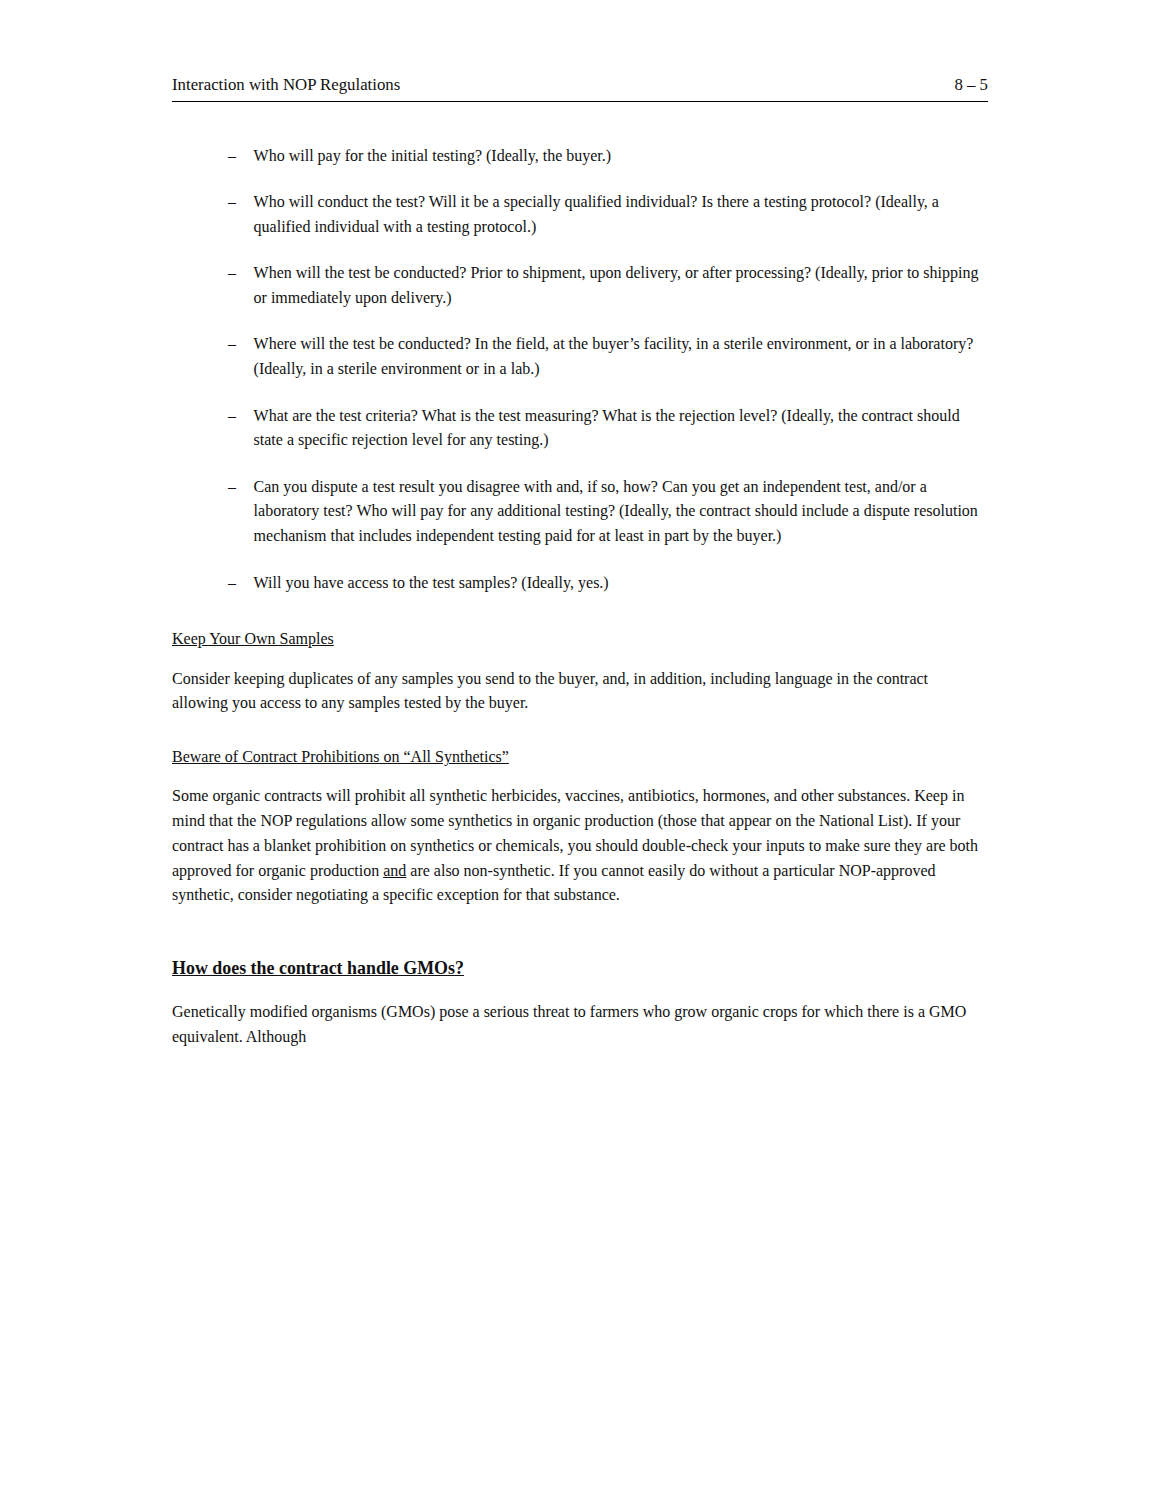Interaction with NOP Regulations 8 – 5
Who will pay for the initial testing? (Ideally, the buyer.)
Who will conduct the test? Will it be a specially qualified individual? Is there a testing protocol? (Ideally, a qualified individual with a testing protocol.)
When will the test be conducted? Prior to shipment, upon delivery, or after processing? (Ideally, prior to shipping or immediately upon delivery.)
Where will the test be conducted? In the field, at the buyer’s facility, in a sterile environment, or in a laboratory? (Ideally, in a sterile environment or in a lab.)
What are the test criteria? What is the test measuring? What is the rejection level? (Ideally, the contract should state a specific rejection level for any testing.)
Can you dispute a test result you disagree with and, if so, how? Can you get an independent test, and/or a laboratory test? Who will pay for any additional testing? (Ideally, the contract should include a dispute resolution mechanism that includes independent testing paid for at least in part by the buyer.)
Will you have access to the test samples? (Ideally, yes.)
Keep Your Own Samples
Consider keeping duplicates of any samples you send to the buyer, and, in addition, including language in the contract allowing you access to any samples tested by the buyer.
Beware of Contract Prohibitions on “All Synthetics”
Some organic contracts will prohibit all synthetic herbicides, vaccines, antibiotics, hormones, and other substances. Keep in mind that the NOP regulations allow some synthetics in organic production (those that appear on the National List). If your contract has a blanket prohibition on synthetics or chemicals, you should double-check your inputs to make sure they are both approved for organic production and are also non-synthetic. If you cannot easily do without a particular NOP-approved synthetic, consider negotiating a specific exception for that substance.
How does the contract handle GMOs?
Genetically modified organisms (GMOs) pose a serious threat to farmers who grow organic crops for which there is a GMO equivalent. Although